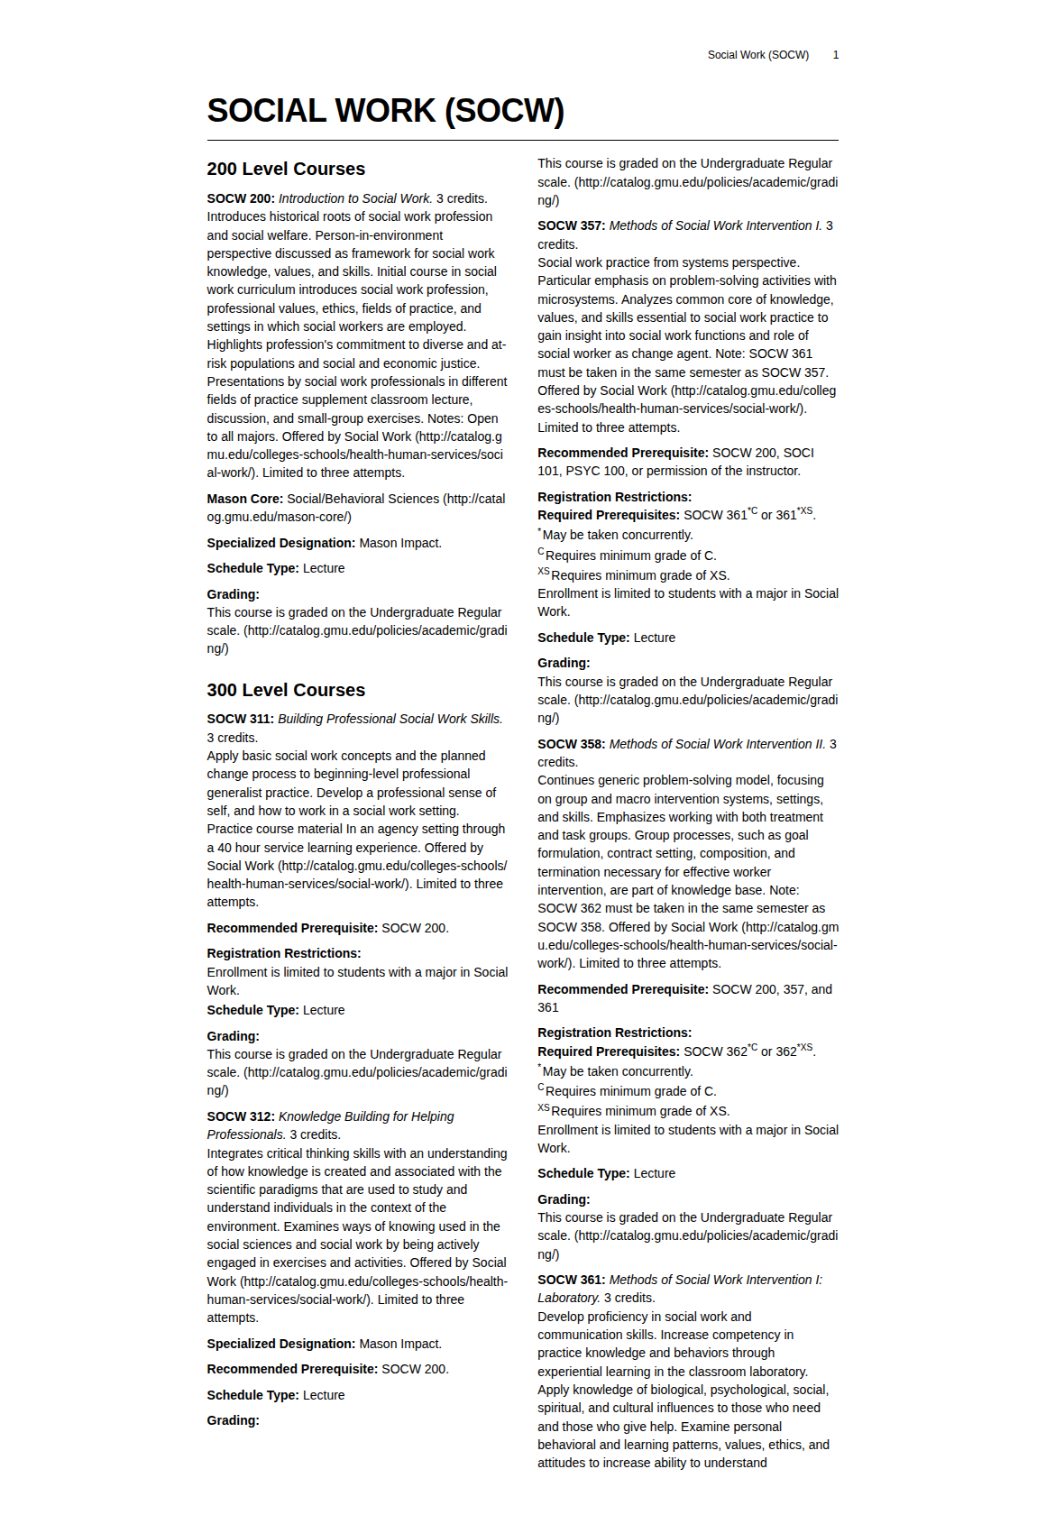Social Work (SOCW)1
SOCIAL WORK (SOCW)
200 Level Courses
SOCW 200: Introduction to Social Work. 3 credits.
Introduces historical roots of social work profession and social welfare. Person-in-environment perspective discussed as framework for social work knowledge, values, and skills. Initial course in social work curriculum introduces social work profession, professional values, ethics, fields of practice, and settings in which social workers are employed. Highlights profession's commitment to diverse and at-risk populations and social and economic justice. Presentations by social work professionals in different fields of practice supplement classroom lecture, discussion, and small-group exercises. Notes: Open to all majors. Offered by Social Work (http://catalog.gmu.edu/colleges-schools/health-human-services/social-work/). Limited to three attempts.
Mason Core: Social/Behavioral Sciences (http://catalog.gmu.edu/mason-core/)
Specialized Designation: Mason Impact.
Schedule Type: Lecture
Grading:
This course is graded on the Undergraduate Regular scale. (http://catalog.gmu.edu/policies/academic/grading/)
300 Level Courses
SOCW 311: Building Professional Social Work Skills. 3 credits.
Apply basic social work concepts and the planned change process to beginning-level professional generalist practice. Develop a professional sense of self, and how to work in a social work setting. Practice course material In an agency setting through a 40 hour service learning experience. Offered by Social Work (http://catalog.gmu.edu/colleges-schools/health-human-services/social-work/). Limited to three attempts.
Recommended Prerequisite: SOCW 200.
Registration Restrictions:
Enrollment is limited to students with a major in Social Work.
Schedule Type: Lecture
Grading:
This course is graded on the Undergraduate Regular scale. (http://catalog.gmu.edu/policies/academic/grading/)
SOCW 312: Knowledge Building for Helping Professionals. 3 credits.
Integrates critical thinking skills with an understanding of how knowledge is created and associated with the scientific paradigms that are used to study and understand individuals in the context of the environment. Examines ways of knowing used in the social sciences and social work by being actively engaged in exercises and activities. Offered by Social Work (http://catalog.gmu.edu/colleges-schools/health-human-services/social-work/). Limited to three attempts.
Specialized Designation: Mason Impact.
Recommended Prerequisite: SOCW 200.
Schedule Type: Lecture
Grading:
This course is graded on the Undergraduate Regular scale. (http://catalog.gmu.edu/policies/academic/grading/)
SOCW 357: Methods of Social Work Intervention I. 3 credits.
Social work practice from systems perspective. Particular emphasis on problem-solving activities with microsystems. Analyzes common core of knowledge, values, and skills essential to social work practice to gain insight into social work functions and role of social worker as change agent. Note: SOCW 361 must be taken in the same semester as SOCW 357. Offered by Social Work (http://catalog.gmu.edu/colleges-schools/health-human-services/social-work/). Limited to three attempts.
Recommended Prerequisite: SOCW 200, SOCI 101, PSYC 100, or permission of the instructor.
Registration Restrictions:
Required Prerequisites: SOCW 361*C or 361*XS.
*May be taken concurrently.
CRequires minimum grade of C.
XSRequires minimum grade of XS.
Enrollment is limited to students with a major in Social Work.
Schedule Type: Lecture
Grading:
This course is graded on the Undergraduate Regular scale. (http://catalog.gmu.edu/policies/academic/grading/)
SOCW 358: Methods of Social Work Intervention II. 3 credits.
Continues generic problem-solving model, focusing on group and macro intervention systems, settings, and skills. Emphasizes working with both treatment and task groups. Group processes, such as goal formulation, contract setting, composition, and termination necessary for effective worker intervention, are part of knowledge base. Note: SOCW 362 must be taken in the same semester as SOCW 358. Offered by Social Work (http://catalog.gmu.edu/colleges-schools/health-human-services/social-work/). Limited to three attempts.
Recommended Prerequisite: SOCW 200, 357, and 361
Registration Restrictions:
Required Prerequisites: SOCW 362*C or 362*XS.
*May be taken concurrently.
CRequires minimum grade of C.
XSRequires minimum grade of XS.
Enrollment is limited to students with a major in Social Work.
Schedule Type: Lecture
Grading:
This course is graded on the Undergraduate Regular scale. (http://catalog.gmu.edu/policies/academic/grading/)
SOCW 361: Methods of Social Work Intervention I: Laboratory. 3 credits.
Develop proficiency in social work and communication skills. Increase competency in practice knowledge and behaviors through experiential learning in the classroom laboratory. Apply knowledge of biological, psychological, social, spiritual, and cultural influences to those who need and those who give help. Examine personal behavioral and learning patterns, values, ethics, and attitudes to increase ability to understand